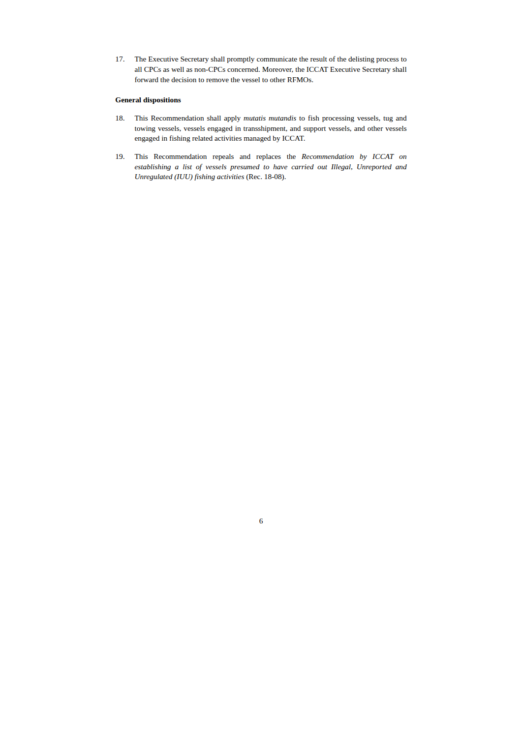17. The Executive Secretary shall promptly communicate the result of the delisting process to all CPCs as well as non-CPCs concerned. Moreover, the ICCAT Executive Secretary shall forward the decision to remove the vessel to other RFMOs.
General dispositions
18. This Recommendation shall apply mutatis mutandis to fish processing vessels, tug and towing vessels, vessels engaged in transshipment, and support vessels, and other vessels engaged in fishing related activities managed by ICCAT.
19. This Recommendation repeals and replaces the Recommendation by ICCAT on establishing a list of vessels presumed to have carried out Illegal, Unreported and Unregulated (IUU) fishing activities (Rec. 18-08).
6